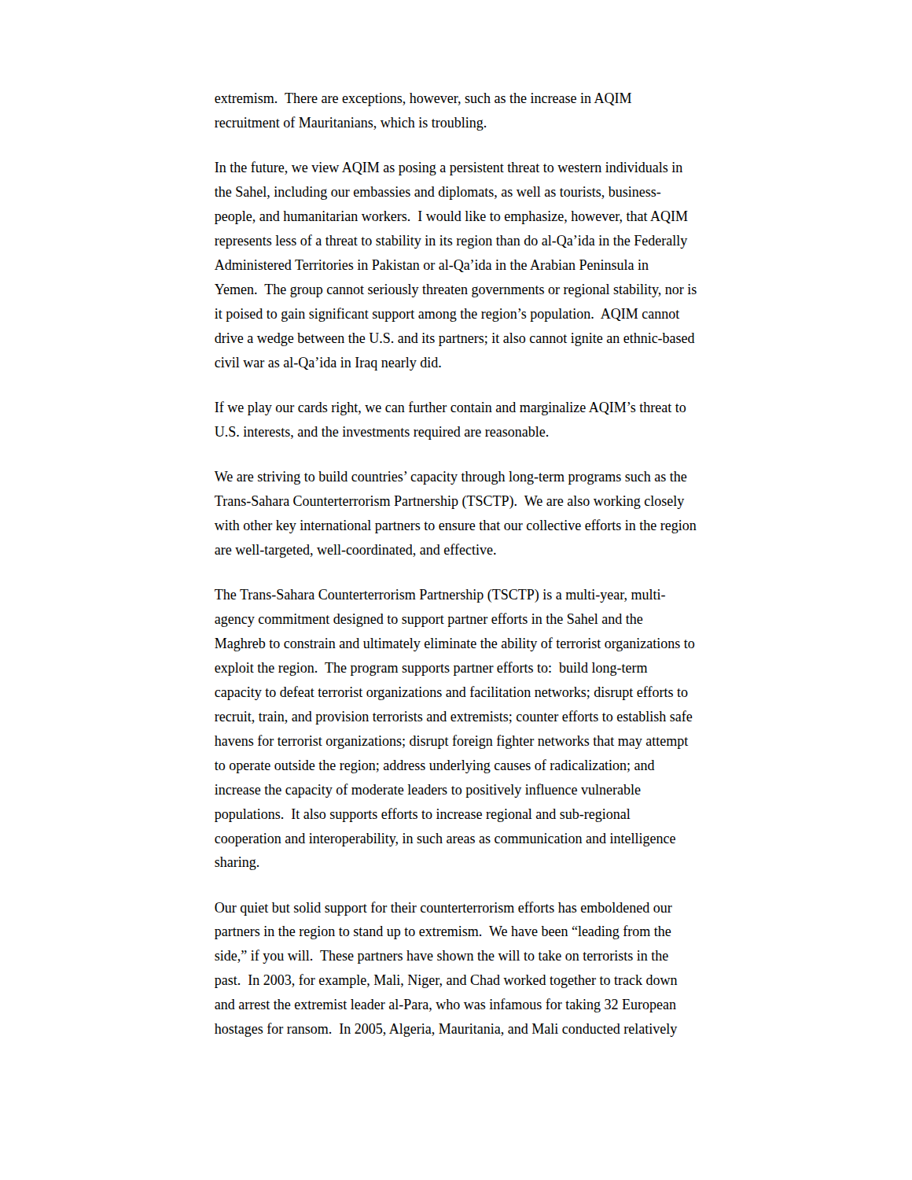extremism. There are exceptions, however, such as the increase in AQIM recruitment of Mauritanians, which is troubling.
In the future, we view AQIM as posing a persistent threat to western individuals in the Sahel, including our embassies and diplomats, as well as tourists, business-people, and humanitarian workers. I would like to emphasize, however, that AQIM represents less of a threat to stability in its region than do al-Qa’ida in the Federally Administered Territories in Pakistan or al-Qa’ida in the Arabian Peninsula in Yemen. The group cannot seriously threaten governments or regional stability, nor is it poised to gain significant support among the region’s population. AQIM cannot drive a wedge between the U.S. and its partners; it also cannot ignite an ethnic-based civil war as al-Qa’ida in Iraq nearly did.
If we play our cards right, we can further contain and marginalize AQIM’s threat to U.S. interests, and the investments required are reasonable.
We are striving to build countries’ capacity through long-term programs such as the Trans-Sahara Counterterrorism Partnership (TSCTP). We are also working closely with other key international partners to ensure that our collective efforts in the region are well-targeted, well-coordinated, and effective.
The Trans-Sahara Counterterrorism Partnership (TSCTP) is a multi-year, multi-agency commitment designed to support partner efforts in the Sahel and the Maghreb to constrain and ultimately eliminate the ability of terrorist organizations to exploit the region. The program supports partner efforts to: build long-term capacity to defeat terrorist organizations and facilitation networks; disrupt efforts to recruit, train, and provision terrorists and extremists; counter efforts to establish safe havens for terrorist organizations; disrupt foreign fighter networks that may attempt to operate outside the region; address underlying causes of radicalization; and increase the capacity of moderate leaders to positively influence vulnerable populations. It also supports efforts to increase regional and sub-regional cooperation and interoperability, in such areas as communication and intelligence sharing.
Our quiet but solid support for their counterterrorism efforts has emboldened our partners in the region to stand up to extremism. We have been “leading from the side,” if you will. These partners have shown the will to take on terrorists in the past. In 2003, for example, Mali, Niger, and Chad worked together to track down and arrest the extremist leader al-Para, who was infamous for taking 32 European hostages for ransom. In 2005, Algeria, Mauritania, and Mali conducted relatively